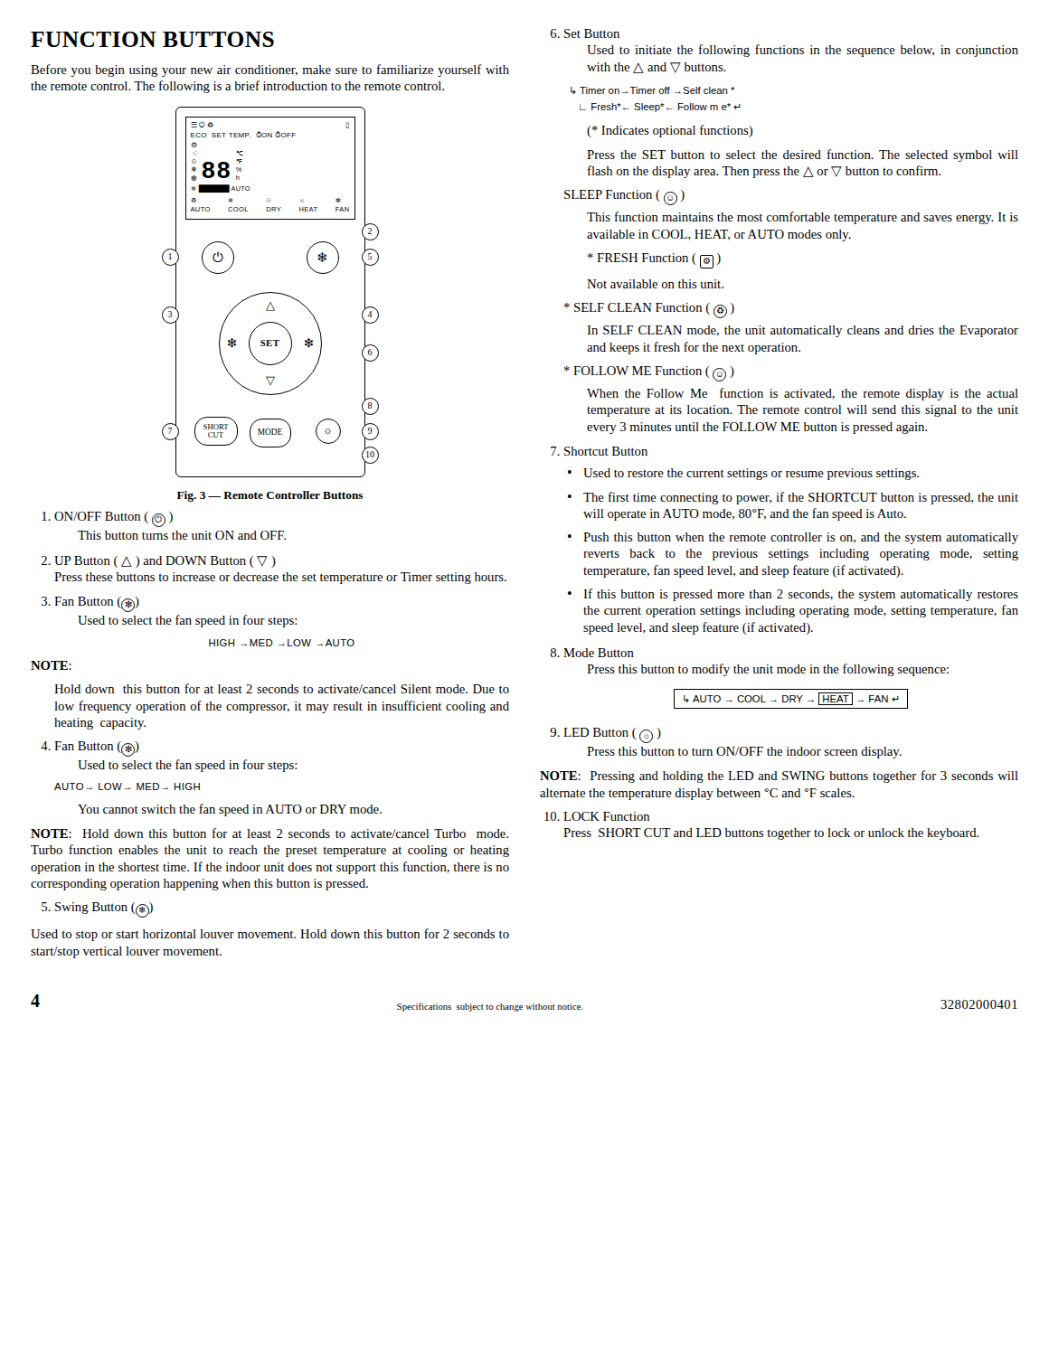FUNCTION BUTTONS
Before you begin using your new air conditioner, make sure to familiarize yourself with the remote control. The following is a brief introduction to the remote control.
☰ ⏻ ♻ ▯
ECO SET TEMP. ⏱ON ⏱OFF
⚙ ☜ ☺ ❄ ❆
88
℃ ℉ % h
❄ ████████ AUTO
♻
AUTO ❄
COOL ☉
DRY ☼
HEAT ❇
FAN
⏻
❄
△
▽
❇
❇
SET
SHORT
CUT
MODE
☼
1
2
3
4
5
6
7
8
9
10
Fig. 3 — Remote Controller Buttons
ON/OFF Button ( ⏻ )
This button turns the unit ON and OFF.
UP Button ( △ ) and DOWN Button ( ▽ )
Press these buttons to increase or decrease the set temperature or Timer setting hours.
Fan Button (❇)
Used to select the fan speed in four steps:
HIGH →MED →LOW →AUTO
NOTE:
Hold down this button for at least 2 seconds to activate/cancel Silent mode. Due to low frequency operation of the compressor, it may result in insufficient cooling and heating capacity.
Fan Button (❇)
Used to select the fan speed in four steps:
AUTO→ LOW→ MED→ HIGH
You cannot switch the fan speed in AUTO or DRY mode.
NOTE: Hold down this button for at least 2 seconds to activate/cancel Turbo mode. Turbo function enables the unit to reach the preset temperature at cooling or heating operation in the shortest time. If the indoor unit does not support this function, there is no corresponding operation happening when this button is pressed.
Swing Button (❄)
Used to stop or start horizontal louver movement. Hold down this button for 2 seconds to start/stop vertical louver movement.
Set Button
Used to initiate the following functions in the sequence below, in conjunction with the △ and ▽ buttons.
↳ Timer on→Timer off →Self clean *
∟ Fresh*← Sleep*← Follow m e* ↵
(* Indicates optional functions)
Press the SET button to select the desired function. The selected symbol will flash on the display area. Then press the △ or ▽ button to confirm.
SLEEP Function ( ☺ )
This function maintains the most comfortable temperature and saves energy. It is available in COOL, HEAT, or AUTO modes only.
* FRESH Function ( ⚙ )
Not available on this unit.
* SELF CLEAN Function ( ♻ )
In SELF CLEAN mode, the unit automatically cleans and dries the Evaporator and keeps it fresh for the next operation.
* FOLLOW ME Function ( ☺ )
When the Follow Me function is activated, the remote display is the actual temperature at its location. The remote control will send this signal to the unit every 3 minutes until the FOLLOW ME button is pressed again.
Shortcut Button
Used to restore the current settings or resume previous settings.
The first time connecting to power, if the SHORTCUT button is pressed, the unit will operate in AUTO mode, 80°F, and the fan speed is Auto.
Push this button when the remote controller is on, and the system automatically reverts back to the previous settings including operating mode, setting temperature, fan speed level, and sleep feature (if activated).
If this button is pressed more than 2 seconds, the system automatically restores the current operation settings including operating mode, setting temperature, fan speed level, and sleep feature (if activated).
Mode Button
Press this button to modify the unit mode in the following sequence:
↳ AUTO → COOL → DRY → HEAT → FAN ↵
LED Button ( ☼ )
Press this button to turn ON/OFF the indoor screen display.
NOTE: Pressing and holding the LED and SWING buttons together for 3 seconds will alternate the temperature display between °C and °F scales.
LOCK Function
Press SHORT CUT and LED buttons together to lock or unlock the keyboard.
4
Specifications subject to change without notice.
32802000401